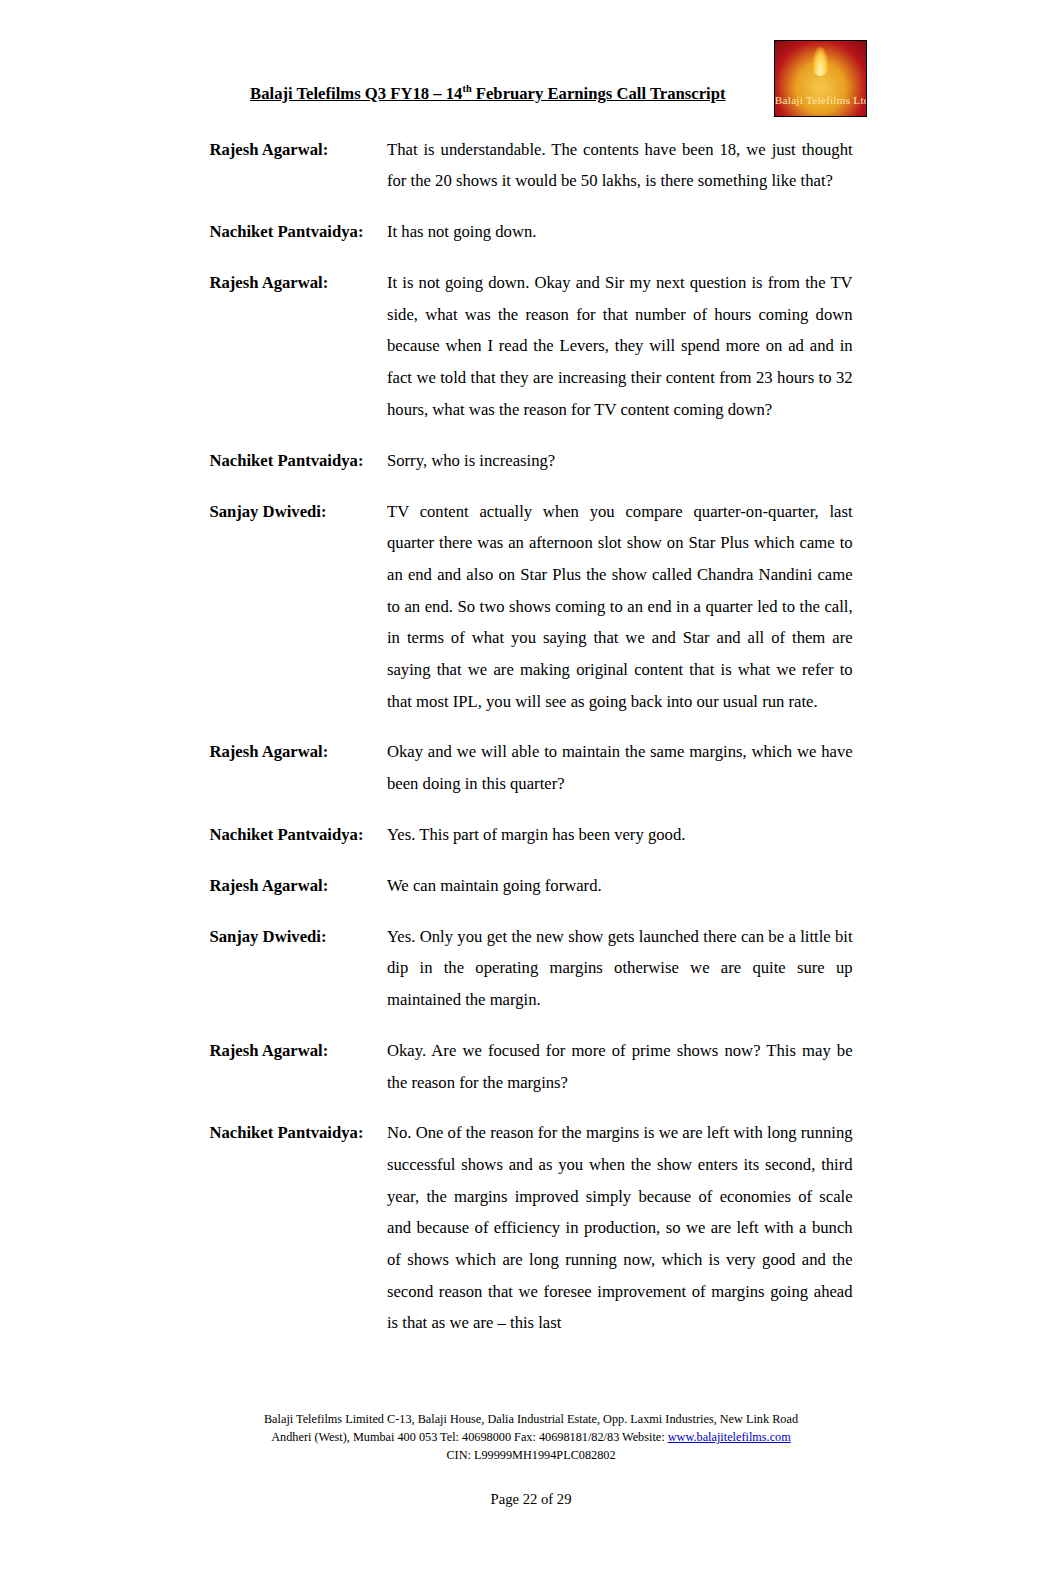Balaji Telefilms Ltd
Balaji Telefilms Q3 FY18 – 14th February Earnings Call Transcript
| Rajesh Agarwal: | That is understandable. The contents have been 18, we just thought for the 20 shows it would be 50 lakhs, is there something like that? |
| Nachiket Pantvaidya: | It has not going down. |
| Rajesh Agarwal: | It is not going down. Okay and Sir my next question is from the TV side, what was the reason for that number of hours coming down because when I read the Levers, they will spend more on ad and in fact we told that they are increasing their content from 23 hours to 32 hours, what was the reason for TV content coming down? |
| Nachiket Pantvaidya: | Sorry, who is increasing? |
| Sanjay Dwivedi: | TV content actually when you compare quarter-on-quarter, last quarter there was an afternoon slot show on Star Plus which came to an end and also on Star Plus the show called Chandra Nandini came to an end. So two shows coming to an end in a quarter led to the call, in terms of what you saying that we and Star and all of them are saying that we are making original content that is what we refer to that most IPL, you will see as going back into our usual run rate. |
| Rajesh Agarwal: | Okay and we will able to maintain the same margins, which we have been doing in this quarter? |
| Nachiket Pantvaidya: | Yes. This part of margin has been very good. |
| Rajesh Agarwal: | We can maintain going forward. |
| Sanjay Dwivedi: | Yes. Only you get the new show gets launched there can be a little bit dip in the operating margins otherwise we are quite sure up maintained the margin. |
| Rajesh Agarwal: | Okay. Are we focused for more of prime shows now? This may be the reason for the margins? |
| Nachiket Pantvaidya: | No. One of the reason for the margins is we are left with long running successful shows and as you when the show enters its second, third year, the margins improved simply because of economies of scale and because of efficiency in production, so we are left with a bunch of shows which are long running now, which is very good and the second reason that we foresee improvement of margins going ahead is that as we are – this last |
Balaji Telefilms Limited C-13, Balaji House, Dalia Industrial Estate, Opp. Laxmi Industries, New Link Road
Andheri (West), Mumbai 400 053 Tel: 40698000 Fax: 40698181/82/83 Website: www.balajitelefilms.com
CIN: L99999MH1994PLC082802
Page 22 of 29